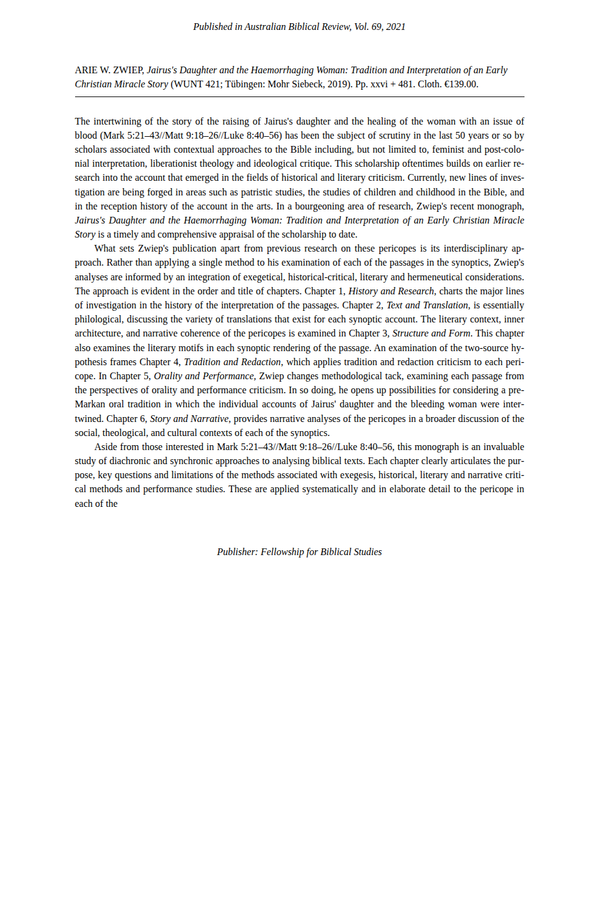Published in Australian Biblical Review, Vol. 69, 2021
ARIE W. ZWIEP, Jairus's Daughter and the Haemorrhaging Woman: Tradition and Interpretation of an Early Christian Miracle Story (WUNT 421; Tübingen: Mohr Siebeck, 2019). Pp. xxvi + 481. Cloth. €139.00.
The intertwining of the story of the raising of Jairus's daughter and the healing of the woman with an issue of blood (Mark 5:21–43//Matt 9:18–26//Luke 8:40–56) has been the subject of scrutiny in the last 50 years or so by scholars associated with contextual approaches to the Bible including, but not limited to, feminist and post-colonial interpretation, liberationist theology and ideological critique. This scholarship oftentimes builds on earlier research into the account that emerged in the fields of historical and literary criticism. Currently, new lines of investigation are being forged in areas such as patristic studies, the studies of children and childhood in the Bible, and in the reception history of the account in the arts. In a bourgeoning area of research, Zwiep's recent monograph, Jairus's Daughter and the Haemorrhaging Woman: Tradition and Interpretation of an Early Christian Miracle Story is a timely and comprehensive appraisal of the scholarship to date.
What sets Zwiep's publication apart from previous research on these pericopes is its interdisciplinary approach. Rather than applying a single method to his examination of each of the passages in the synoptics, Zwiep's analyses are informed by an integration of exegetical, historical-critical, literary and hermeneutical considerations. The approach is evident in the order and title of chapters. Chapter 1, History and Research, charts the major lines of investigation in the history of the interpretation of the passages. Chapter 2, Text and Translation, is essentially philological, discussing the variety of translations that exist for each synoptic account. The literary context, inner architecture, and narrative coherence of the pericopes is examined in Chapter 3, Structure and Form. This chapter also examines the literary motifs in each synoptic rendering of the passage. An examination of the two-source hypothesis frames Chapter 4, Tradition and Redaction, which applies tradition and redaction criticism to each pericope. In Chapter 5, Orality and Performance, Zwiep changes methodological tack, examining each passage from the perspectives of orality and performance criticism. In so doing, he opens up possibilities for considering a pre-Markan oral tradition in which the individual accounts of Jairus' daughter and the bleeding woman were intertwined. Chapter 6, Story and Narrative, provides narrative analyses of the pericopes in a broader discussion of the social, theological, and cultural contexts of each of the synoptics.
Aside from those interested in Mark 5:21–43//Matt 9:18–26//Luke 8:40–56, this monograph is an invaluable study of diachronic and synchronic approaches to analysing biblical texts. Each chapter clearly articulates the purpose, key questions and limitations of the methods associated with exegesis, historical, literary and narrative critical methods and performance studies. These are applied systematically and in elaborate detail to the pericope in each of the
Publisher: Fellowship for Biblical Studies